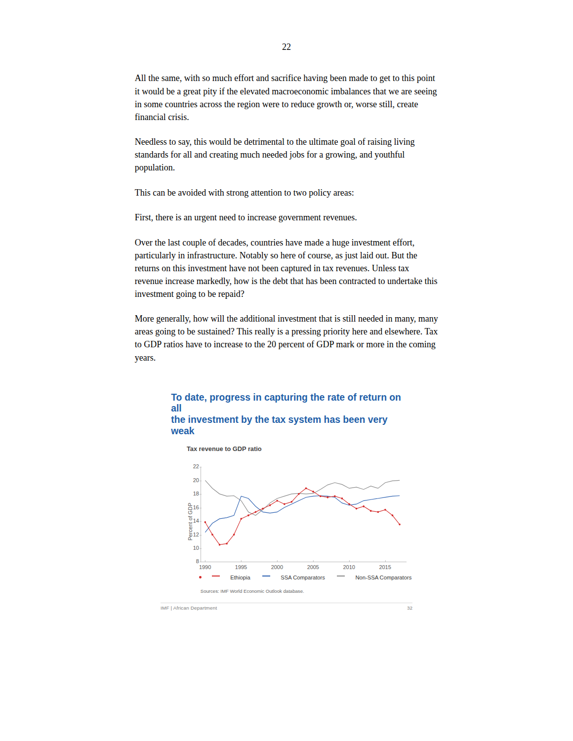22
All the same, with so much effort and sacrifice having been made to get to this point it would be a great pity if the elevated macroeconomic imbalances that we are seeing in some countries across the region were to reduce growth or, worse still, create financial crisis.
Needless to say, this would be detrimental to the ultimate goal of raising living standards for all and creating much needed jobs for a growing, and youthful population.
This can be avoided with strong attention to two policy areas:
First, there is an urgent need to increase government revenues.
Over the last couple of decades, countries have made a huge investment effort, particularly in infrastructure. Notably so here of course, as just laid out. But the returns on this investment have not been captured in tax revenues. Unless tax revenue increase markedly, how is the debt that has been contracted to undertake this investment going to be repaid?
More generally, how will the additional investment that is still needed in many, many areas going to be sustained? This really is a pressing priority here and elsewhere. Tax to GDP ratios have to increase to the 20 percent of GDP mark or more in the coming years.
To date, progress in capturing the rate of return on all
the investment by the tax system has been very weak
Tax revenue to GDP ratio
Percent of GDP
22
20
18
16
14
12
10
8
1990
1995
2000
2005
2010
2015
Ethiopia SSA Comparators Non-SSA Comparators
Sources: IMF World Economic Outlook database.
IMF | African Department
32